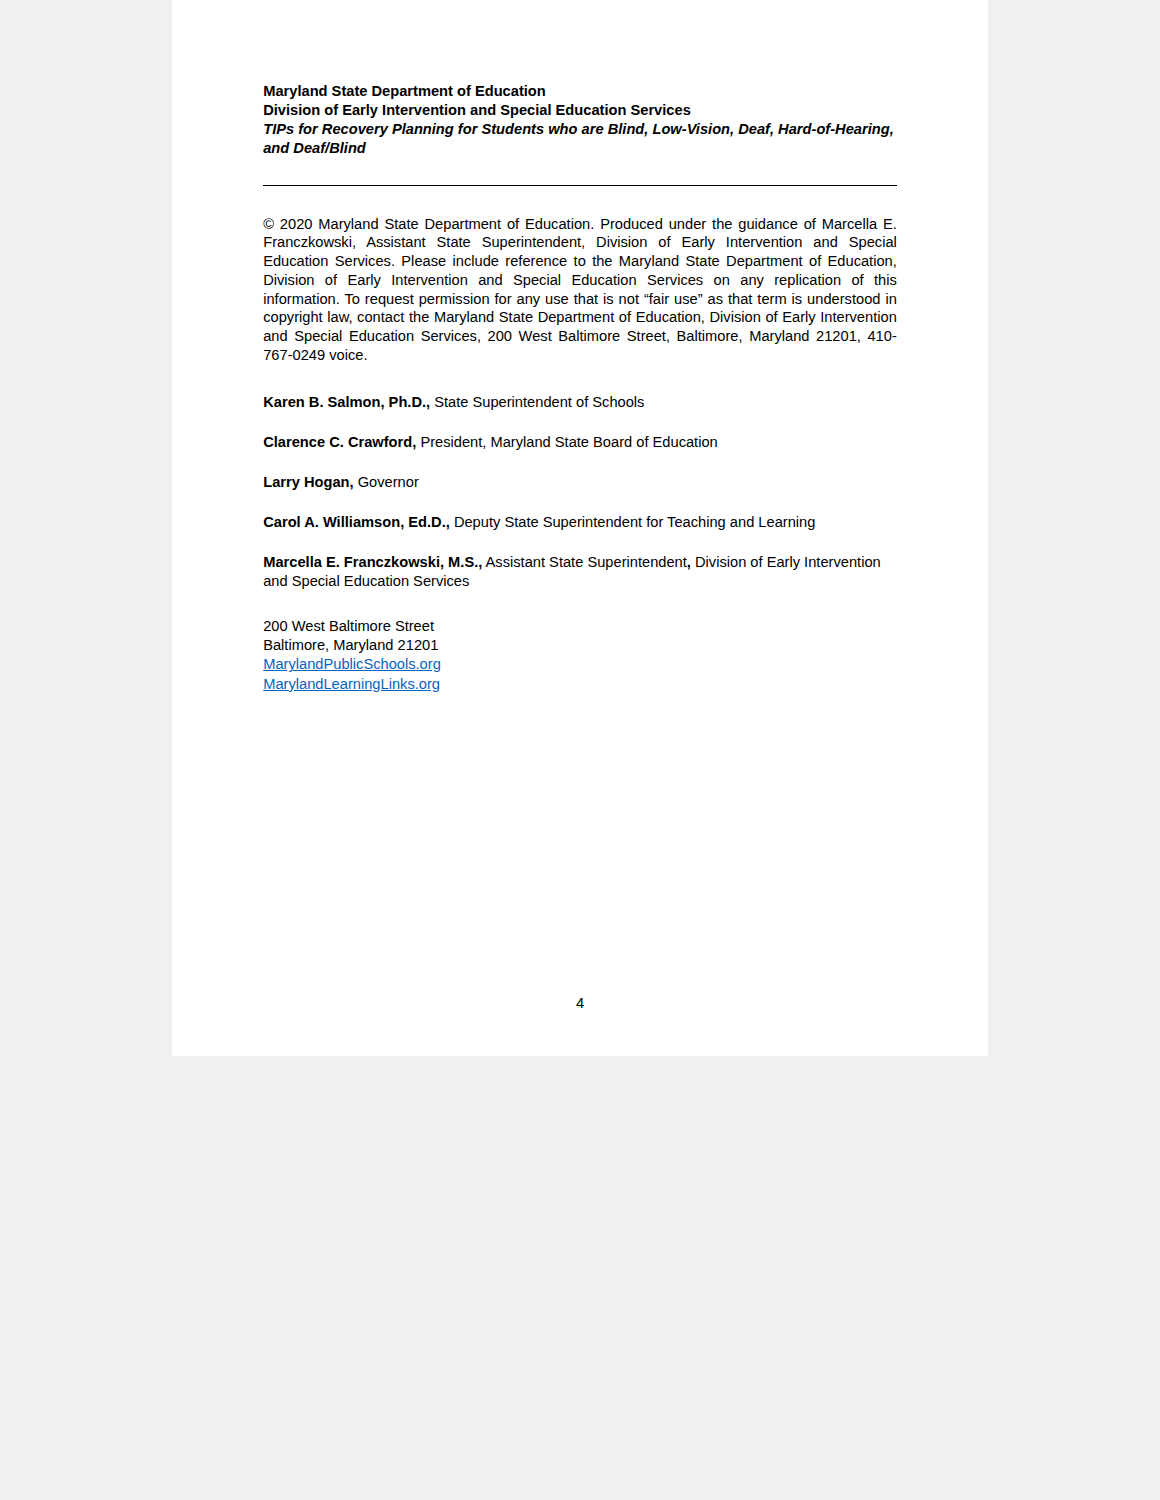Maryland State Department of Education
Division of Early Intervention and Special Education Services
TIPs for Recovery Planning for Students who are Blind, Low-Vision, Deaf, Hard-of-Hearing, and Deaf/Blind
© 2020 Maryland State Department of Education. Produced under the guidance of Marcella E. Franczkowski, Assistant State Superintendent, Division of Early Intervention and Special Education Services. Please include reference to the Maryland State Department of Education, Division of Early Intervention and Special Education Services on any replication of this information. To request permission for any use that is not “fair use” as that term is understood in copyright law, contact the Maryland State Department of Education, Division of Early Intervention and Special Education Services, 200 West Baltimore Street, Baltimore, Maryland 21201, 410-767-0249 voice.
Karen B. Salmon, Ph.D., State Superintendent of Schools
Clarence C. Crawford, President, Maryland State Board of Education
Larry Hogan, Governor
Carol A. Williamson, Ed.D., Deputy State Superintendent for Teaching and Learning
Marcella E. Franczkowski, M.S., Assistant State Superintendent, Division of Early Intervention and Special Education Services
200 West Baltimore Street
Baltimore, Maryland 21201
MarylandPublicSchools.org
MarylandLearningLinks.org
4